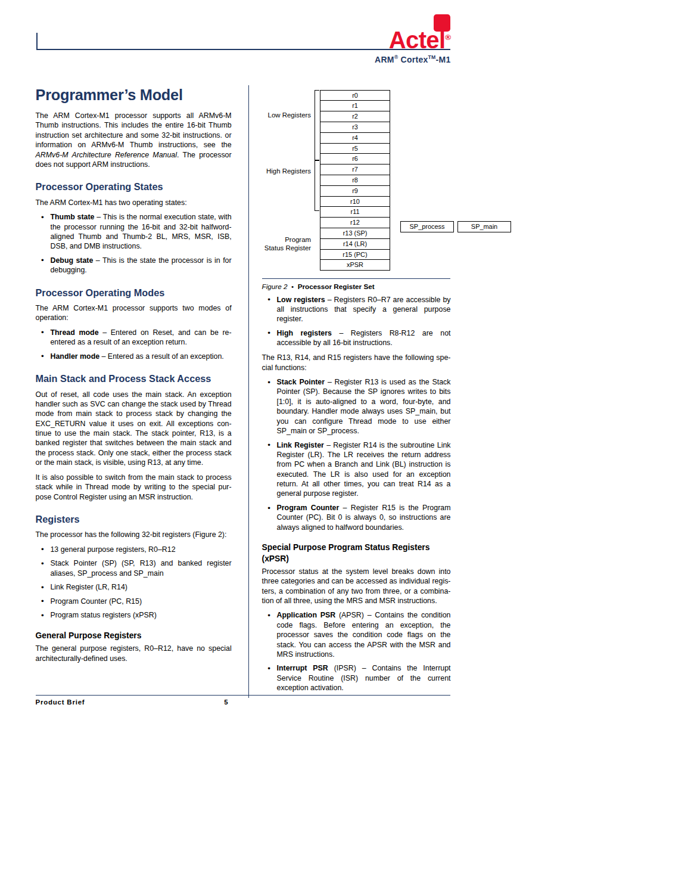Actel®
ARM® CortexTM-M1
Programmer’s Model
The ARM Cortex-M1 processor supports all ARMv6-M Thumb instructions. This includes the entire 16-bit Thumb instruction set architecture and some 32-bit instructions. or information on ARMv6-M Thumb instructions, see the ARMv6-M Architecture Reference Manual. The processor does not support ARM instructions.
Processor Operating States
The ARM Cortex-M1 has two operating states:
Thumb state – This is the normal execution state, with the processor running the 16-bit and 32-bit halfword-aligned Thumb and Thumb-2 BL, MRS, MSR, ISB, DSB, and DMB instructions.
Debug state – This is the state the processor is in for debugging.
Processor Operating Modes
The ARM Cortex-M1 processor supports two modes of operation:
Thread mode – Entered on Reset, and can be re-entered as a result of an exception return.
Handler mode – Entered as a result of an exception.
Main Stack and Process Stack Access
Out of reset, all code uses the main stack. An exception handler such as SVC can change the stack used by Thread mode from main stack to process stack by changing the EXC_RETURN value it uses on exit. All exceptions continue to use the main stack. The stack pointer, R13, is a banked register that switches between the main stack and the process stack. Only one stack, either the process stack or the main stack, is visible, using R13, at any time.
It is also possible to switch from the main stack to process stack while in Thread mode by writing to the special purpose Control Register using an MSR instruction.
Registers
The processor has the following 32-bit registers (Figure 2):
13 general purpose registers, R0–R12
Stack Pointer (SP) (SP, R13) and banked register aliases, SP_process and SP_main
Link Register (LR, R14)
Program Counter (PC, R15)
Program status registers (xPSR)
General Purpose Registers
The general purpose registers, R0–R12, have no special architecturally-defined uses.
Low Registers
High Registers
Program
Status Register
r0
r1
r2
r3
r4
r5
r6
r7
r8
r9
r10
r11
r12
r13 (SP)
r14 (LR)
r15 (PC)
xPSR
SP_process
SP_main
Figure 2 • Processor Register Set
Low registers – Registers R0–R7 are accessible by all instructions that specify a general purpose register.
High registers – Registers R8-R12 are not accessible by all 16-bit instructions.
The R13, R14, and R15 registers have the following special functions:
Stack Pointer – Register R13 is used as the Stack Pointer (SP). Because the SP ignores writes to bits [1:0], it is auto-aligned to a word, four-byte, and boundary. Handler mode always uses SP_main, but you can configure Thread mode to use either SP_main or SP_process.
Link Register – Register R14 is the subroutine Link Register (LR). The LR receives the return address from PC when a Branch and Link (BL) instruction is executed. The LR is also used for an exception return. At all other times, you can treat R14 as a general purpose register.
Program Counter – Register R15 is the Program Counter (PC). Bit 0 is always 0, so instructions are always aligned to halfword boundaries.
Special Purpose Program Status Registers (xPSR)
Processor status at the system level breaks down into three categories and can be accessed as individual registers, a combination of any two from three, or a combination of all three, using the MRS and MSR instructions.
Application PSR (APSR) – Contains the condition code flags. Before entering an exception, the processor saves the condition code flags on the stack. You can access the APSR with the MSR and MRS instructions.
Interrupt PSR (IPSR) – Contains the Interrupt Service Routine (ISR) number of the current exception activation.
Product Brief 5